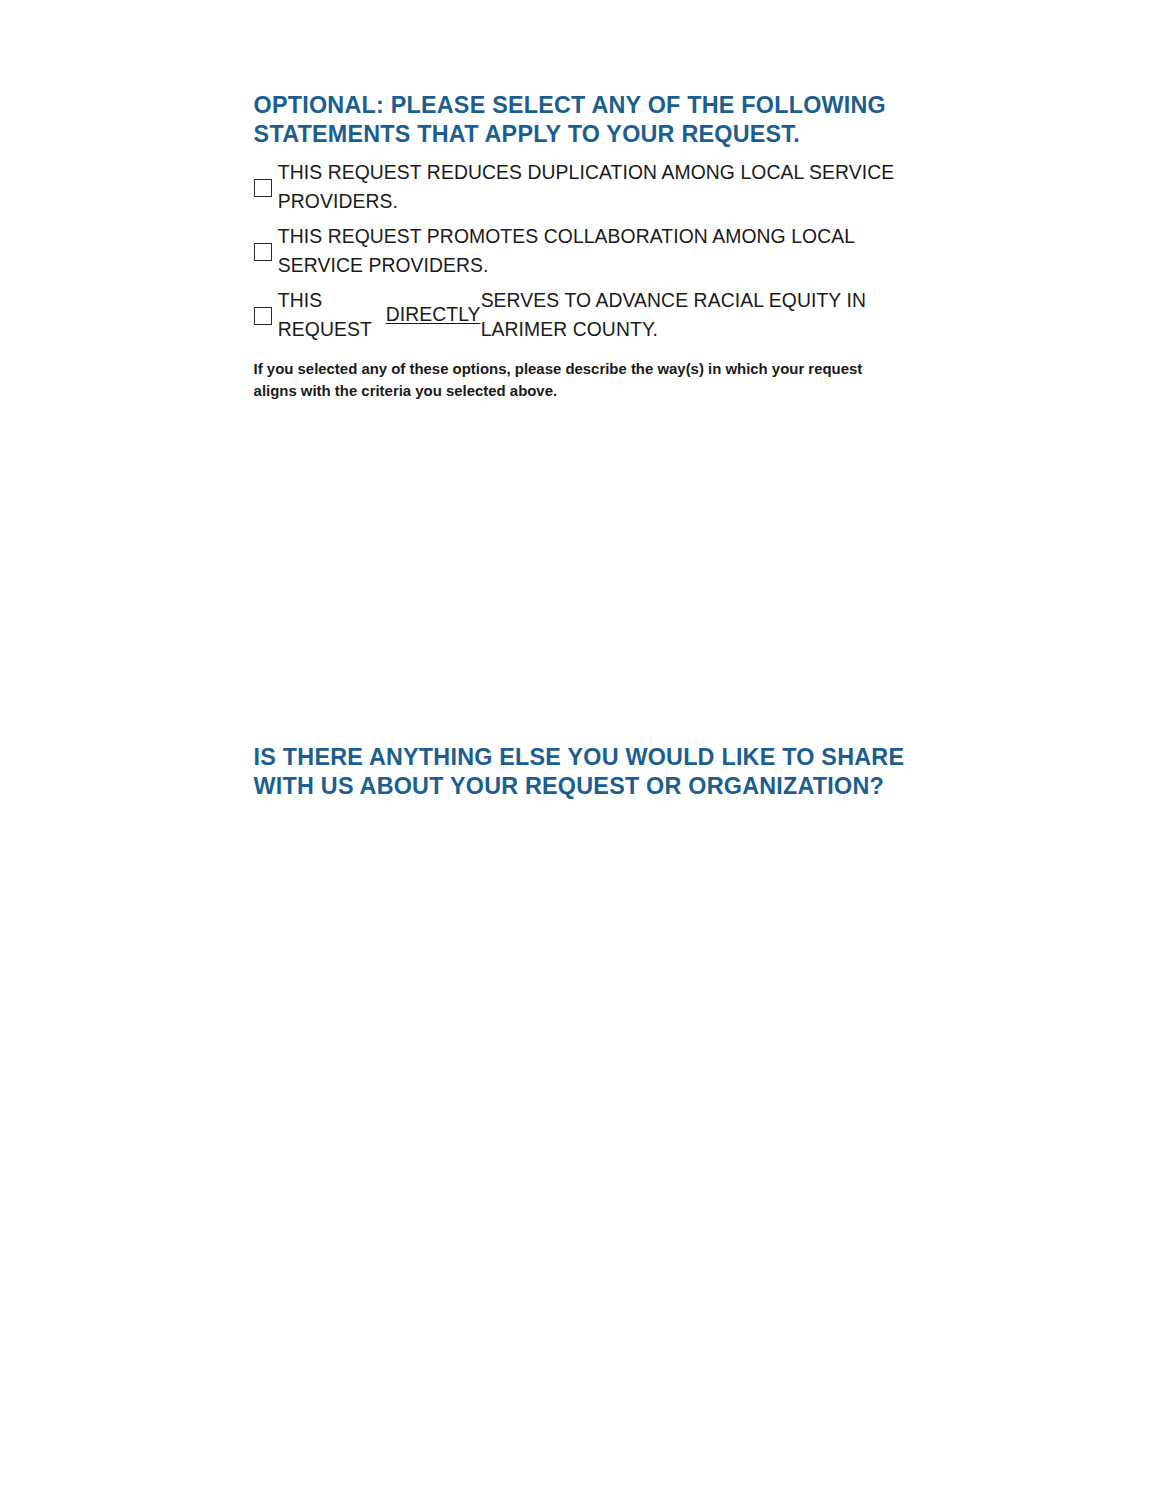Optional: Please select any of the following statements that apply to your request.
This request reduces duplication among local service providers.
This request promotes collaboration among local service providers.
This request directly serves to advance racial equity in Larimer County.
If you selected any of these options, please describe the way(s) in which your request aligns with the criteria you selected above.
Is there anything else you would like to share with us about your request or organization?